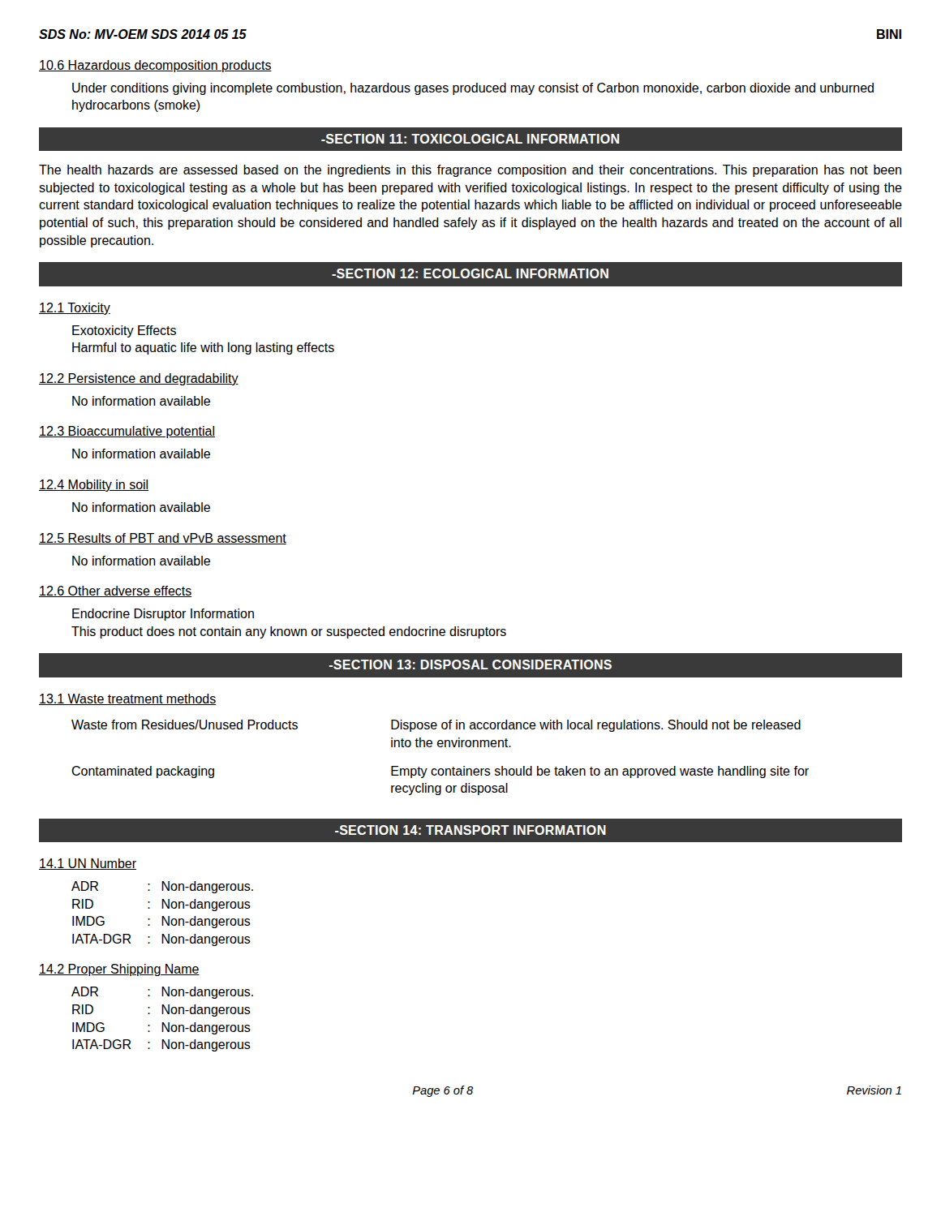SDS No: MV-OEM SDS 2014 05 15 BINI
10.6 Hazardous decomposition products
Under conditions giving incomplete combustion, hazardous gases produced may consist of Carbon monoxide, carbon dioxide and unburned hydrocarbons (smoke)
-SECTION 11: TOXICOLOGICAL INFORMATION
The health hazards are assessed based on the ingredients in this fragrance composition and their concentrations. This preparation has not been subjected to toxicological testing as a whole but has been prepared with verified toxicological listings. In respect to the present difficulty of using the current standard toxicological evaluation techniques to realize the potential hazards which liable to be afflicted on individual or proceed unforeseeable potential of such, this preparation should be considered and handled safely as if it displayed on the health hazards and treated on the account of all possible precaution.
-SECTION 12: ECOLOGICAL INFORMATION
12.1 Toxicity
Exotoxicity Effects
Harmful to aquatic life with long lasting effects
12.2 Persistence and degradability
No information available
12.3 Bioaccumulative potential
No information available
12.4 Mobility in soil
No information available
12.5 Results of PBT and vPvB assessment
No information available
12.6 Other adverse effects
Endocrine Disruptor Information
This product does not contain any known or suspected endocrine disruptors
-SECTION 13: DISPOSAL CONSIDERATIONS
13.1 Waste treatment methods
| Waste from Residues/Unused Products | Dispose of in accordance with local regulations. Should not be released into the environment. |
| Contaminated packaging | Empty containers should be taken to an approved waste handling site for recycling or disposal |
-SECTION 14: TRANSPORT INFORMATION
14.1 UN Number
| ADR | : | Non-dangerous. |
| RID | : | Non-dangerous |
| IMDG | : | Non-dangerous |
| IATA-DGR | : | Non-dangerous |
14.2 Proper Shipping Name
| ADR | : | Non-dangerous. |
| RID | : | Non-dangerous |
| IMDG | : | Non-dangerous |
| IATA-DGR | : | Non-dangerous |
Page 6 of 8 Revision 1